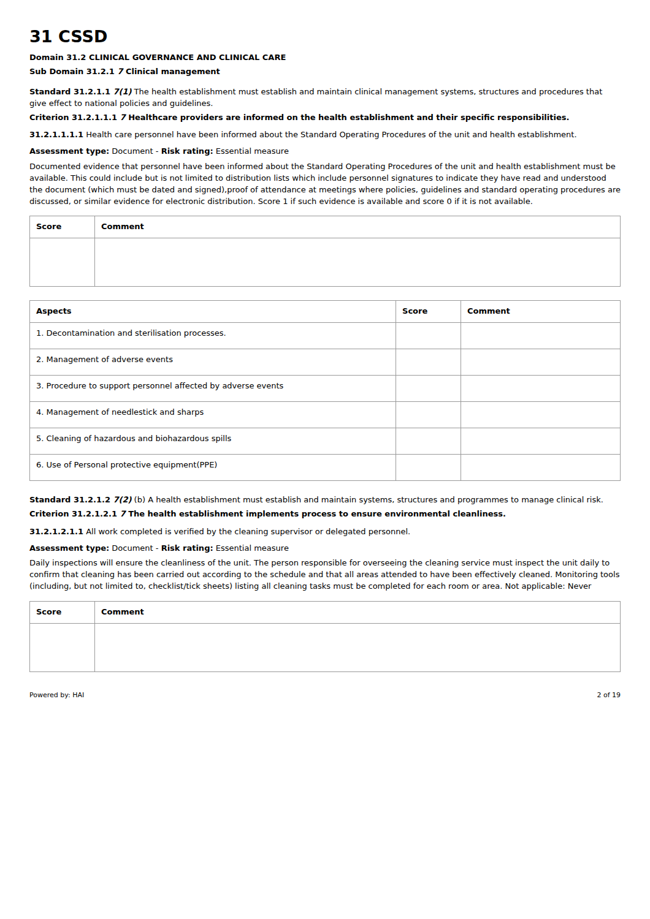31 CSSD
Domain 31.2 CLINICAL GOVERNANCE AND CLINICAL CARE
Sub Domain 31.2.1 7 Clinical management
Standard 31.2.1.1 7(1) The health establishment must establish and maintain clinical management systems, structures and procedures that give effect to national policies and guidelines.
Criterion 31.2.1.1.1 7 Healthcare providers are informed on the health establishment and their specific responsibilities.
31.2.1.1.1.1 Health care personnel have been informed about the Standard Operating Procedures of the unit and health establishment.
Assessment type: Document - Risk rating: Essential measure
Documented evidence that personnel have been informed about the Standard Operating Procedures of the unit and health establishment must be available. This could include but is not limited to distribution lists which include personnel signatures to indicate they have read and understood the document (which must be dated and signed),proof of attendance at meetings where policies, guidelines and standard operating procedures are discussed, or similar evidence for electronic distribution. Score 1 if such evidence is available and score 0 if it is not available.
| Score | Comment |
| --- | --- |
| Aspects | Score | Comment |
| --- | --- | --- |
| 1. Decontamination and sterilisation processes. | | |
| 2. Management of adverse events | | |
| 3. Procedure to support personnel affected by adverse events | | |
| 4. Management of needlestick and sharps | | |
| 5. Cleaning of hazardous and biohazardous spills | | |
| 6. Use of Personal protective equipment(PPE) | | |
Standard 31.2.1.2 7(2) (b) A health establishment must establish and maintain systems, structures and programmes to manage clinical risk.
Criterion 31.2.1.2.1 7 The health establishment implements process to ensure environmental cleanliness.
31.2.1.2.1.1 All work completed is verified by the cleaning supervisor or delegated personnel.
Assessment type: Document - Risk rating: Essential measure
Daily inspections will ensure the cleanliness of the unit. The person responsible for overseeing the cleaning service must inspect the unit daily to confirm that cleaning has been carried out according to the schedule and that all areas attended to have been effectively cleaned. Monitoring tools (including, but not limited to, checklist/tick sheets) listing all cleaning tasks must be completed for each room or area. Not applicable: Never
| Score | Comment |
| --- | --- |
Powered by: HAI 2 of 19